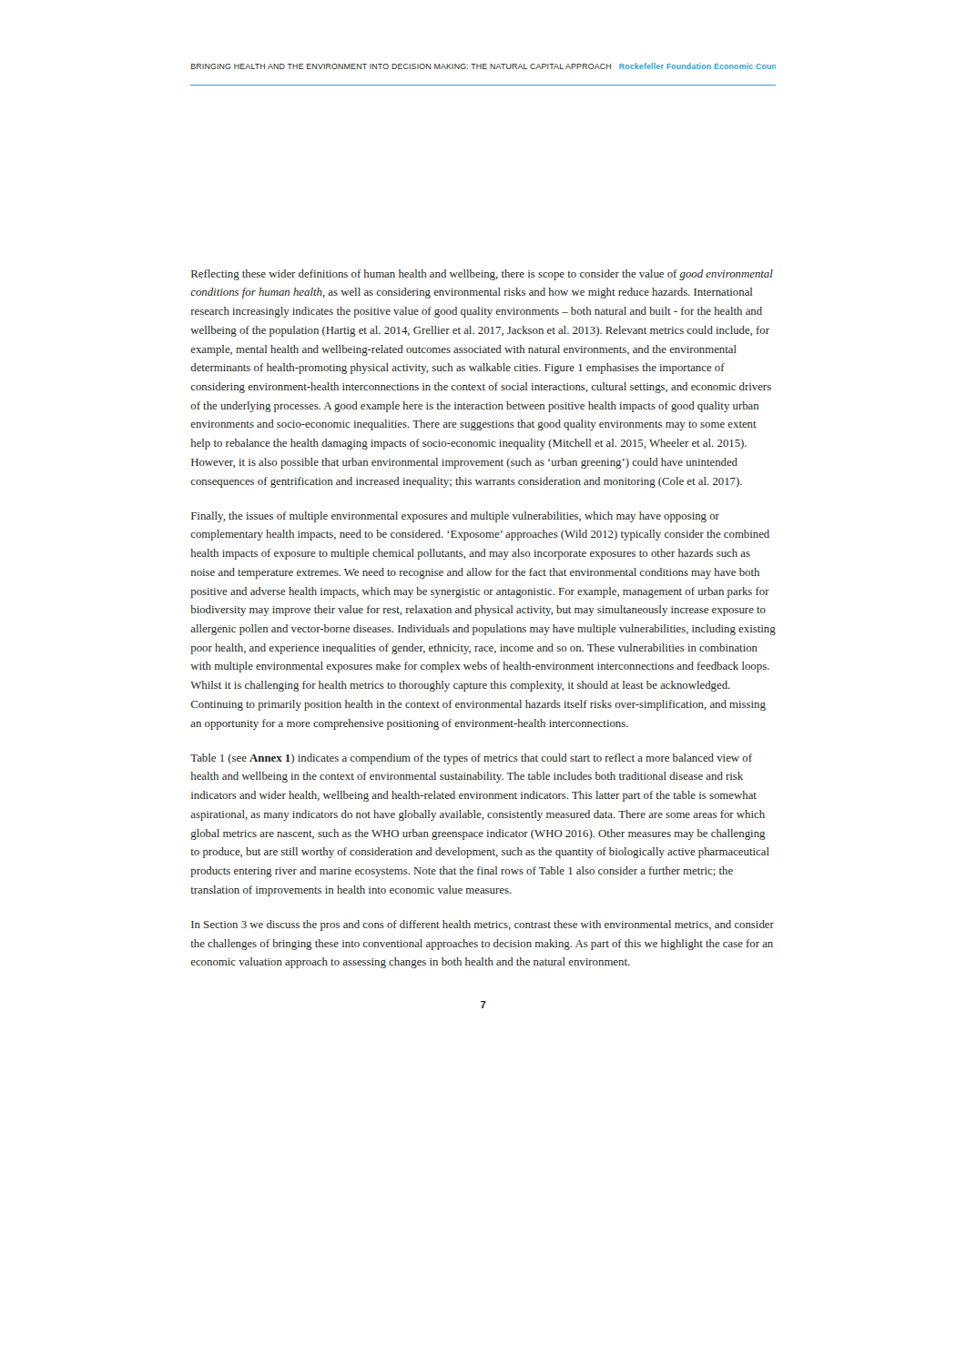Bringing health and the environment into decision making: the natural capital approach Rockefeller Foundation Economic Council on Planetary Health
Reflecting these wider definitions of human health and wellbeing, there is scope to consider the value of good environmental conditions for human health, as well as considering environmental risks and how we might reduce hazards. International research increasingly indicates the positive value of good quality environments – both natural and built - for the health and wellbeing of the population (Hartig et al. 2014, Grellier et al. 2017, Jackson et al. 2013). Relevant metrics could include, for example, mental health and wellbeing-related outcomes associated with natural environments, and the environmental determinants of health-promoting physical activity, such as walkable cities. Figure 1 emphasises the importance of considering environment-health interconnections in the context of social interactions, cultural settings, and economic drivers of the underlying processes. A good example here is the interaction between positive health impacts of good quality urban environments and socio-economic inequalities. There are suggestions that good quality environments may to some extent help to rebalance the health damaging impacts of socio-economic inequality (Mitchell et al. 2015, Wheeler et al. 2015). However, it is also possible that urban environmental improvement (such as ‘urban greening’) could have unintended consequences of gentrification and increased inequality; this warrants consideration and monitoring (Cole et al. 2017).
Finally, the issues of multiple environmental exposures and multiple vulnerabilities, which may have opposing or complementary health impacts, need to be considered. ‘Exposome’ approaches (Wild 2012) typically consider the combined health impacts of exposure to multiple chemical pollutants, and may also incorporate exposures to other hazards such as noise and temperature extremes. We need to recognise and allow for the fact that environmental conditions may have both positive and adverse health impacts, which may be synergistic or antagonistic. For example, management of urban parks for biodiversity may improve their value for rest, relaxation and physical activity, but may simultaneously increase exposure to allergenic pollen and vector-borne diseases. Individuals and populations may have multiple vulnerabilities, including existing poor health, and experience inequalities of gender, ethnicity, race, income and so on. These vulnerabilities in combination with multiple environmental exposures make for complex webs of health-environment interconnections and feedback loops. Whilst it is challenging for health metrics to thoroughly capture this complexity, it should at least be acknowledged. Continuing to primarily position health in the context of environmental hazards itself risks over-simplification, and missing an opportunity for a more comprehensive positioning of environment-health interconnections.
Table 1 (see Annex 1) indicates a compendium of the types of metrics that could start to reflect a more balanced view of health and wellbeing in the context of environmental sustainability. The table includes both traditional disease and risk indicators and wider health, wellbeing and health-related environment indicators. This latter part of the table is somewhat aspirational, as many indicators do not have globally available, consistently measured data. There are some areas for which global metrics are nascent, such as the WHO urban greenspace indicator (WHO 2016). Other measures may be challenging to produce, but are still worthy of consideration and development, such as the quantity of biologically active pharmaceutical products entering river and marine ecosystems. Note that the final rows of Table 1 also consider a further metric; the translation of improvements in health into economic value measures.
In Section 3 we discuss the pros and cons of different health metrics, contrast these with environmental metrics, and consider the challenges of bringing these into conventional approaches to decision making. As part of this we highlight the case for an economic valuation approach to assessing changes in both health and the natural environment.
7